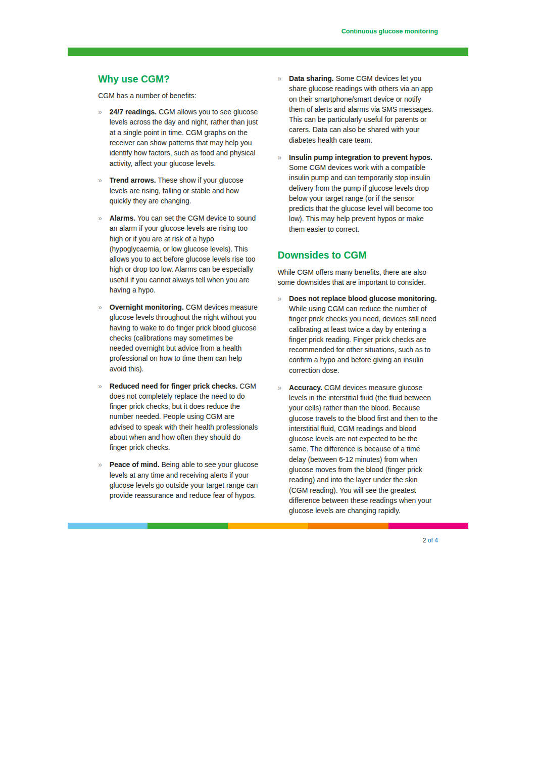Continuous glucose monitoring
Why use CGM?
CGM has a number of benefits:
24/7 readings. CGM allows you to see glucose levels across the day and night, rather than just at a single point in time. CGM graphs on the receiver can show patterns that may help you identify how factors, such as food and physical activity, affect your glucose levels.
Trend arrows. These show if your glucose levels are rising, falling or stable and how quickly they are changing.
Alarms. You can set the CGM device to sound an alarm if your glucose levels are rising too high or if you are at risk of a hypo (hypoglycaemia, or low glucose levels). This allows you to act before glucose levels rise too high or drop too low. Alarms can be especially useful if you cannot always tell when you are having a hypo.
Overnight monitoring. CGM devices measure glucose levels throughout the night without you having to wake to do finger prick blood glucose checks (calibrations may sometimes be needed overnight but advice from a health professional on how to time them can help avoid this).
Reduced need for finger prick checks. CGM does not completely replace the need to do finger prick checks, but it does reduce the number needed. People using CGM are advised to speak with their health professionals about when and how often they should do finger prick checks.
Peace of mind. Being able to see your glucose levels at any time and receiving alerts if your glucose levels go outside your target range can provide reassurance and reduce fear of hypos.
Data sharing. Some CGM devices let you share glucose readings with others via an app on their smartphone/smart device or notify them of alerts and alarms via SMS messages. This can be particularly useful for parents or carers. Data can also be shared with your diabetes health care team.
Insulin pump integration to prevent hypos. Some CGM devices work with a compatible insulin pump and can temporarily stop insulin delivery from the pump if glucose levels drop below your target range (or if the sensor predicts that the glucose level will become too low). This may help prevent hypos or make them easier to correct.
Downsides to CGM
While CGM offers many benefits, there are also some downsides that are important to consider.
Does not replace blood glucose monitoring. While using CGM can reduce the number of finger prick checks you need, devices still need calibrating at least twice a day by entering a finger prick reading. Finger prick checks are recommended for other situations, such as to confirm a hypo and before giving an insulin correction dose.
Accuracy. CGM devices measure glucose levels in the interstitial fluid (the fluid between your cells) rather than the blood. Because glucose travels to the blood first and then to the interstitial fluid, CGM readings and blood glucose levels are not expected to be the same. The difference is because of a time delay (between 6-12 minutes) from when glucose moves from the blood (finger prick reading) and into the layer under the skin (CGM reading). You will see the greatest difference between these readings when your glucose levels are changing rapidly.
2 of 4